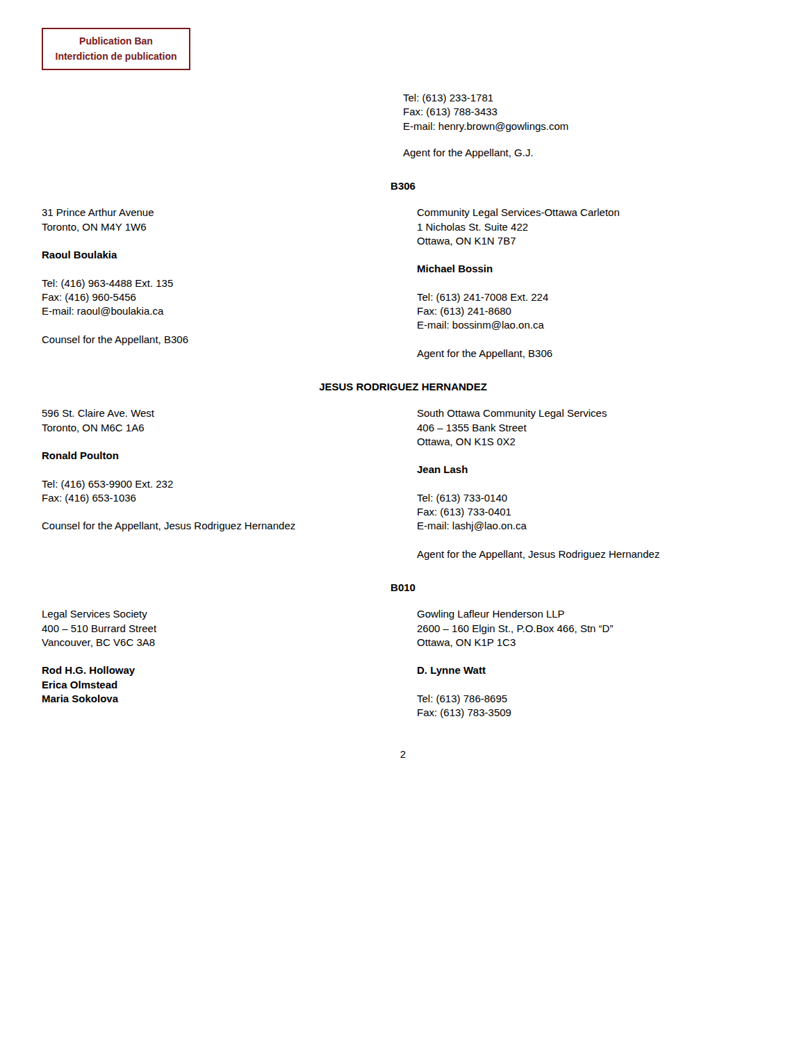Publication Ban
Interdiction de publication
Tel: (613) 233-1781
Fax: (613) 788-3433
E-mail: henry.brown@gowlings.com
Agent for the Appellant, G.J.
B306
| 31 Prince Arthur Avenue Toronto, ON M4Y 1W6 Raoul Boulakia Tel: (416) 963-4488 Ext. 135 Fax: (416) 960-5456 E-mail: raoul@boulakia.ca Counsel for the Appellant, B306 | Community Legal Services-Ottawa Carleton 1 Nicholas St. Suite 422 Ottawa, ON K1N 7B7 Michael Bossin Tel: (613) 241-7008 Ext. 224 Fax: (613) 241-8680 E-mail: bossinm@lao.on.ca Agent for the Appellant, B306 |
JESUS RODRIGUEZ HERNANDEZ
| 596 St. Claire Ave. West Toronto, ON M6C 1A6 Ronald Poulton Tel: (416) 653-9900 Ext. 232 Fax: (416) 653-1036 Counsel for the Appellant, Jesus Rodriguez Hernandez | South Ottawa Community Legal Services 406 – 1355 Bank Street Ottawa, ON K1S 0X2 Jean Lash Tel: (613) 733-0140 Fax: (613) 733-0401 E-mail: lashj@lao.on.ca Agent for the Appellant, Jesus Rodriguez Hernandez |
B010
| Legal Services Society 400 – 510 Burrard Street Vancouver, BC V6C 3A8 Rod H.G. Holloway Erica Olmstead Maria Sokolova | Gowling Lafleur Henderson LLP 2600 – 160 Elgin St., P.O.Box 466, Stn “D” Ottawa, ON K1P 1C3 D. Lynne Watt Tel: (613) 786-8695 Fax: (613) 783-3509 |
2